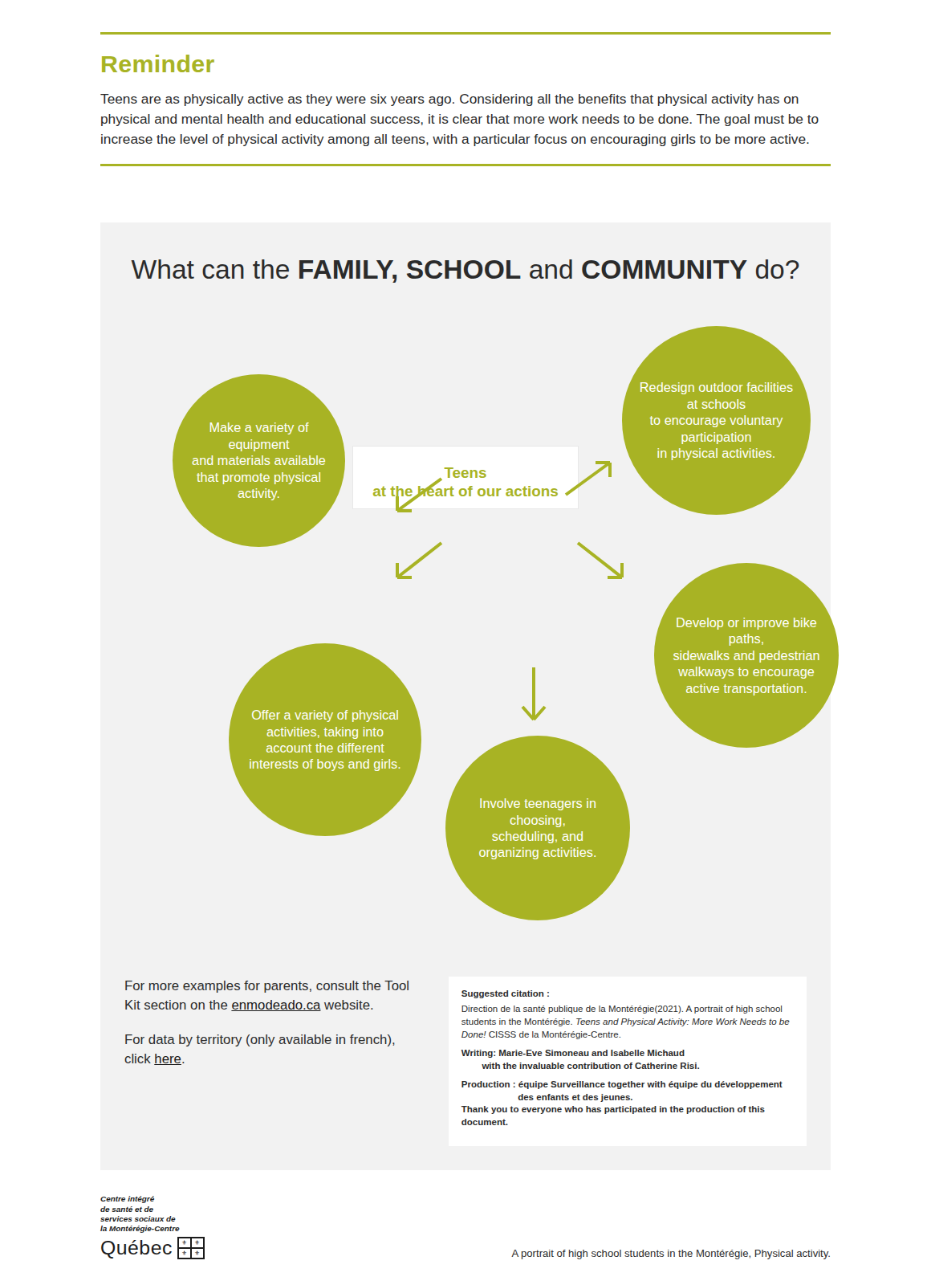Reminder
Teens are as physically active as they were six years ago. Considering all the benefits that physical activity has on physical and mental health and educational success, it is clear that more work needs to be done. The goal must be to increase the level of physical activity among all teens, with a particular focus on encouraging girls to be more active.
What can the FAMILY, SCHOOL and COMMUNITY do?
Make a variety of equipment
and materials available that promote physical activity.
Redesign outdoor facilities at schools
to encourage voluntary participation
in physical activities.
Develop or improve bike paths,
sidewalks and pedestrian walkways to encourage active transportation.
Involve teenagers in choosing,
scheduling, and organizing activities.
Offer a variety of physical activities, taking into account the different interests of boys and girls.
Teens
at the heart of our actions
For more examples for parents, consult the Tool Kit section on the enmodeado.ca website.
For data by territory (only available in french), click here.
Suggested citation :
Direction de la santé publique de la Montérégie(2021). A portrait of high school students in the Montérégie. Teens and Physical Activity: More Work Needs to be Done! CISSS de la Montérégie-Centre.
Writing: Marie-Eve Simoneau and Isabelle Michaud
with the invaluable contribution of Catherine Risi.
Production : équipe Surveillance together with équipe du développement
des enfants et des jeunes.
Thank you to everyone who has participated in the production of this document.
Centre intégré
de santé et de
services sociaux de
la Montérégie-Centre
Québec ⚜⚜ ⚜⚜
A portrait of high school students in the Montérégie, Physical activity.